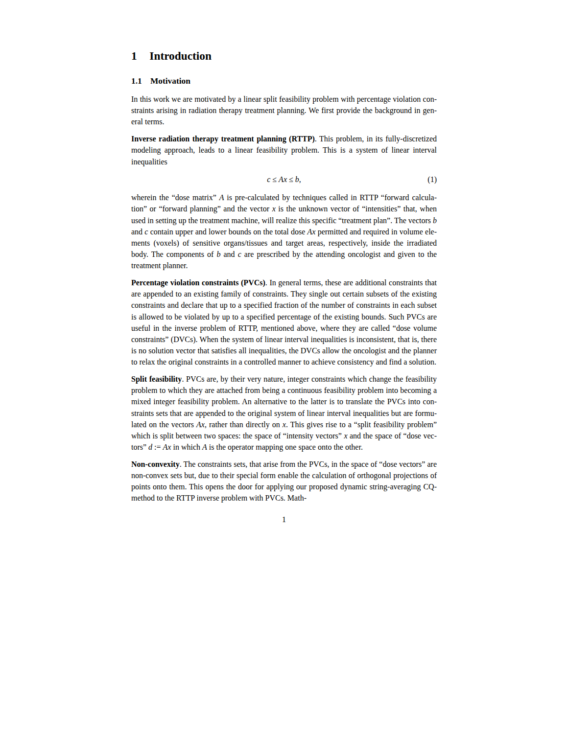1 Introduction
1.1 Motivation
In this work we are motivated by a linear split feasibility problem with percentage violation constraints arising in radiation therapy treatment planning. We first provide the background in general terms.
Inverse radiation therapy treatment planning (RTTP). This problem, in its fully-discretized modeling approach, leads to a linear feasibility problem. This is a system of linear interval inequalities
c ≤ Ax ≤ b, (1)
wherein the “dose matrix” A is pre-calculated by techniques called in RTTP “forward calculation” or “forward planning” and the vector x is the unknown vector of “intensities” that, when used in setting up the treatment machine, will realize this specific “treatment plan”. The vectors b and c contain upper and lower bounds on the total dose Ax permitted and required in volume elements (voxels) of sensitive organs/tissues and target areas, respectively, inside the irradiated body. The components of b and c are prescribed by the attending oncologist and given to the treatment planner.
Percentage violation constraints (PVCs). In general terms, these are additional constraints that are appended to an existing family of constraints. They single out certain subsets of the existing constraints and declare that up to a specified fraction of the number of constraints in each subset is allowed to be violated by up to a specified percentage of the existing bounds. Such PVCs are useful in the inverse problem of RTTP, mentioned above, where they are called “dose volume constraints” (DVCs). When the system of linear interval inequalities is inconsistent, that is, there is no solution vector that satisfies all inequalities, the DVCs allow the oncologist and the planner to relax the original constraints in a controlled manner to achieve consistency and find a solution.
Split feasibility. PVCs are, by their very nature, integer constraints which change the feasibility problem to which they are attached from being a continuous feasibility problem into becoming a mixed integer feasibility problem. An alternative to the latter is to translate the PVCs into constraints sets that are appended to the original system of linear interval inequalities but are formulated on the vectors Ax, rather than directly on x. This gives rise to a “split feasibility problem” which is split between two spaces: the space of “intensity vectors” x and the space of “dose vectors” d := Ax in which A is the operator mapping one space onto the other.
Non-convexity. The constraints sets, that arise from the PVCs, in the space of “dose vectors” are non-convex sets but, due to their special form enable the calculation of orthogonal projections of points onto them. This opens the door for applying our proposed dynamic string-averaging CQ-method to the RTTP inverse problem with PVCs. Math-
1